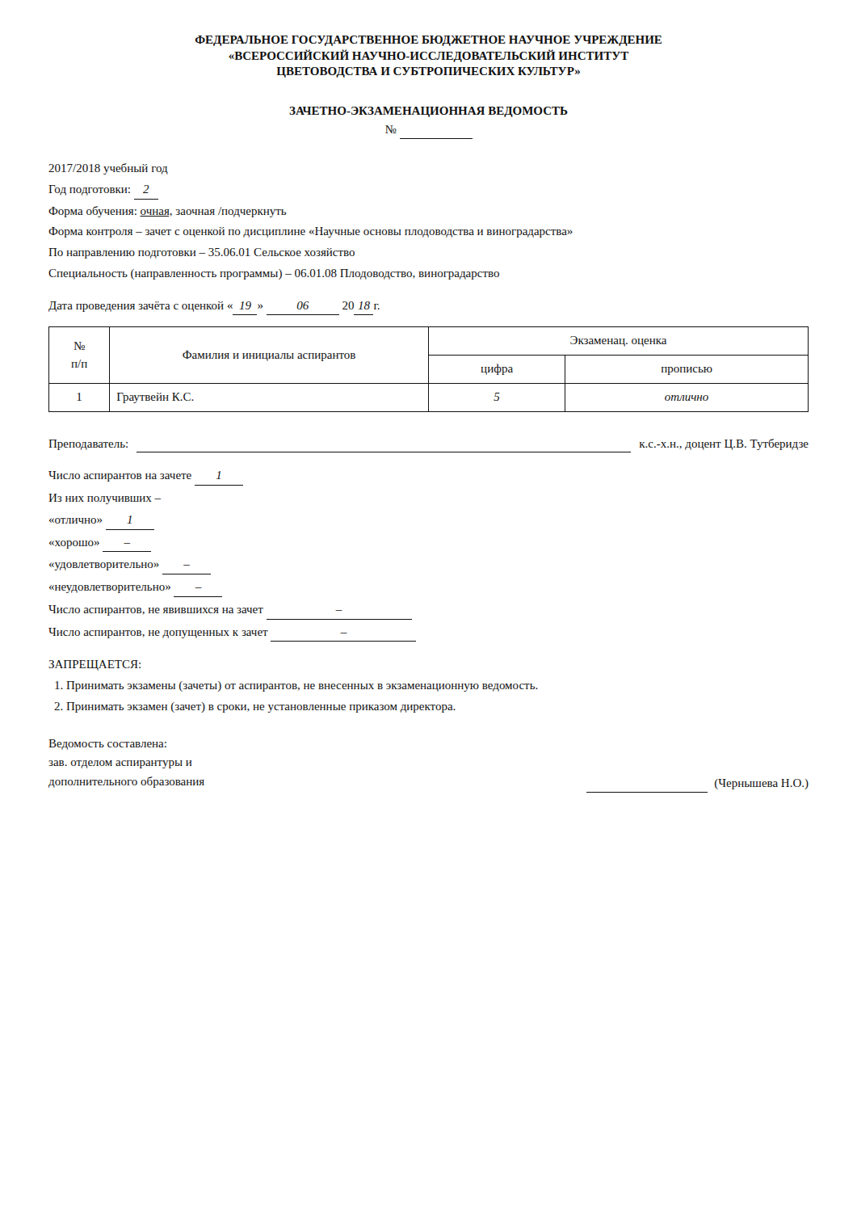Федеральное государственное бюджетное научное учреждение
«Всероссийский научно-исследовательский институт
цветоводства и субтропических культур»
Зачетно-экзаменационная ведомость
№
2017/2018 учебный год
Год подготовки: 2
Форма обучения: очная, заочная /подчеркнуть
Форма контроля – зачет с оценкой по дисциплине «Научные основы плодоводства и виноградарства»
По направлению подготовки – 35.06.01 Сельское хозяйство
Специальность (направленность программы) – 06.01.08 Плодоводство, виноградарство
Дата проведения зачёта с оценкой «19» 06 2018г.
| № п/п | Фамилия и инициалы аспирантов | Экзаменац. оценка |
| --- | --- | --- |
| цифра | прописью |
| 1 | Граутвейн К.С. | 5 | отлично |
Преподаватель: к.с.-х.н., доцент Ц.В. Тутберидзе
Число аспирантов на зачете 1
Из них получивших –
«отлично» 1
«хорошо» –
«удовлетворительно» –
«неудовлетворительно» –
Число аспирантов, не явившихся на зачет –
Число аспирантов, не допущенных к зачет –
Запрещается:
Принимать экзамены (зачеты) от аспирантов, не внесенных в экзаменационную ведомость.
Принимать экзамен (зачет) в сроки, не установленные приказом директора.
Ведомость составлена:
зав. отделом аспирантуры и
дополнительного образования
(Чернышева Н.О.)